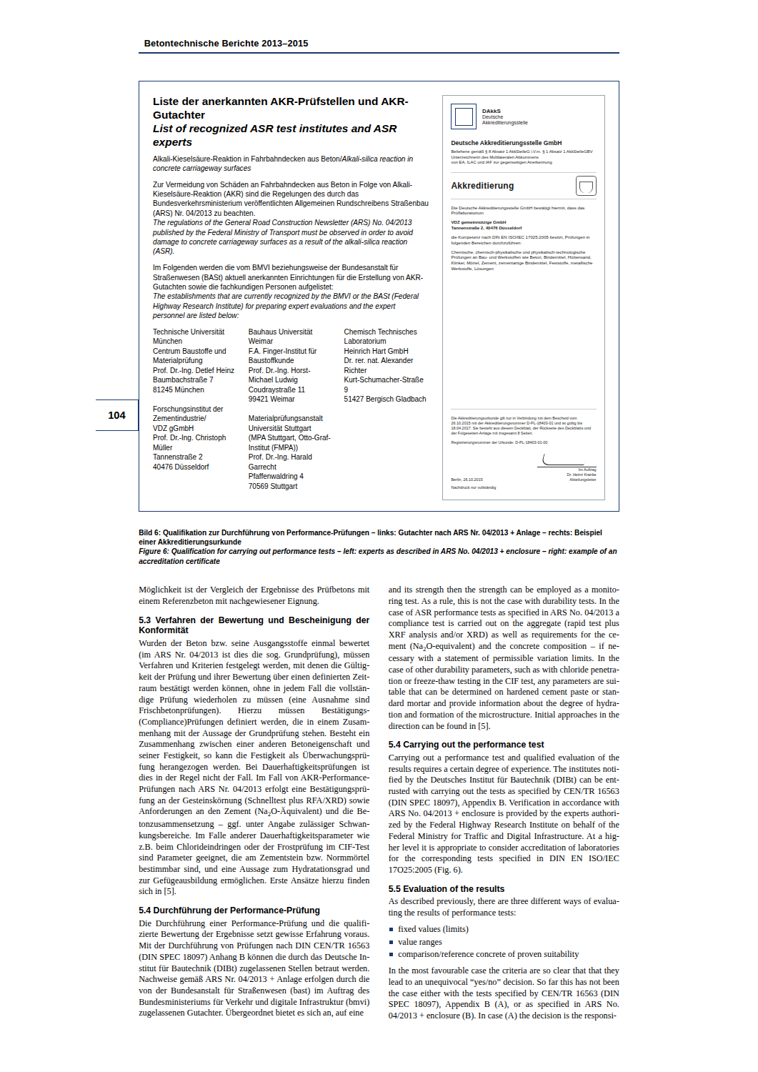Betontechnische Berichte 2013–2015
104
Liste der anerkannten AKR-Prüfstellen und AKR-Gutachter
List of recognized ASR test institutes and ASR experts
Alkali-Kieselsäure-Reaktion in Fahrbahndecken aus Beton/Alkali-silica reaction in concrete carriageway surfaces
Zur Vermeidung von Schäden an Fahrbahndecken aus Beton in Folge von Alkali-Kieselsäure-Reaktion (AKR) sind die Regelungen des durch das Bundesverkehrsministerium veröffentlichten Allgemeinen Rundschreibens Straßenbau (ARS) Nr. 04/2013 zu beachten.
The regulations of the General Road Construction Newsletter (ARS) No. 04/2013 published by the Federal Ministry of Transport must be observed in order to avoid damage to concrete carriageway surfaces as a result of the alkali-silica reaction (ASR).
Im Folgenden werden die vom BMVI beziehungsweise der Bundesanstalt für Straßenwesen (BASt) aktuell anerkannten Einrichtungen für die Erstellung von AKR-Gutachten sowie die fachkundigen Personen aufgelistet:
The establishments that are currently recognized by the BMVI or the BASt (Federal Highway Research Institute) for preparing expert evaluations and the expert personnel are listed below:
Technische Universität München
Centrum Baustoffe und Materialprüfung
Prof. Dr.-Ing. Detlef Heinz
Baumbachstraße 7
81245 München
Forschungsinstitut der Zementindustrie/
VDZ gGmbH
Prof. Dr.-Ing. Christoph Müller
Tannenstraße 2
40476 Düsseldorf
Bauhaus Universität Weimar
F.A. Finger-Institut für Baustoffkunde
Prof. Dr.-Ing. Horst-Michael Ludwig
Coudraystraße 11
99421 Weimar
Materialprüfungsanstalt Universität Stuttgart
(MPA Stuttgart, Otto-Graf-Institut (FMPA))
Prof. Dr.-Ing. Harald Garrecht
Pfaffenwaldring 4
70569 Stuttgart
Chemisch Technisches Laboratorium
Heinrich Hart GmbH
Dr. rer. nat. Alexander Richter
Kurt-Schumacher-Straße 9
51427 Bergisch Gladbach
DAkkSDeutsche
Akkreditierungsstelle
Deutsche Akkreditierungsstelle GmbH
Beliehene gemäß § 8 Absatz 1 AkkStelleG i.V.m. § 1 Absatz 1 AkkStelleGBV
Unterzeichnerin des Multilateralen Abkommens
von EA, ILAC und IAF zur gegenseitigen Anerkennung
Akkreditierung
Die Deutsche Akkreditierungsstelle GmbH bestätigt hiermit, dass das Prüflaboratorium
VDZ gemeinnützige GmbH
Tannenstraße 2, 40476 Düsseldorf
die Kompetenz nach DIN EN ISO/IEC 17025:2005 besitzt, Prüfungen in folgenden Bereichen durchzuführen:
Chemische, chemisch-physikalische und physikalisch-technologische Prüfungen an Bau- und Werkstoffen wie Beton, Bindemittel, Hüttensand, Klinker, Mörtel, Zement, zementartige Bindemittel, Feststoffe, metallische Werkstoffe, Lösungen
Die Akkreditierungsurkunde gilt nur in Verbindung mit dem Bescheid vom 26.10.2015 mit der Akkreditierungsnummer D-PL-18403-01 und ist gültig bis 18.04.2017. Sie besteht aus diesem Deckblatt, der Rückseite des Deckblatts und der Folgeseiten-Anlage mit insgesamt 8 Seiten.
Registrierungsnummer der Urkunde: D-PL-18403-01-00
Berlin, 26.10.2015
Im Auftrag
Dr. Heinz Kranke
Abteilungsleiter
Nachdruck nur vollständig
Bild 6: Qualifikation zur Durchführung von Performance-Prüfungen – links: Gutachter nach ARS Nr. 04/2013 + Anlage – rechts: Beispiel einer Akkreditierungsurkunde
Figure 6: Qualification for carrying out performance tests – left: experts as described in ARS No. 04/2013 + enclosure – right: example of an accreditation certificate
Möglichkeit ist der Vergleich der Ergebnisse des Prüfbetons mit einem Referenzbeton mit nachgewiesener Eignung.
5.3 Verfahren der Bewertung und Bescheinigung der Konformität
Wurden der Beton bzw. seine Ausgangsstoffe einmal bewertet (im ARS Nr. 04/2013 ist dies die sog. Grundprüfung), müssen Verfahren und Kriterien festgelegt werden, mit denen die Gültigkeit der Prüfung und ihrer Bewertung über einen definierten Zeitraum bestätigt werden können, ohne in jedem Fall die vollständige Prüfung wiederholen zu müssen (eine Ausnahme sind Frischbetonprüfungen). Hierzu müssen Bestätigungs-(Compliance)Prüfungen definiert werden, die in einem Zusammenhang mit der Aussage der Grundprüfung stehen. Besteht ein Zusammenhang zwischen einer anderen Betoneigenschaft und seiner Festigkeit, so kann die Festigkeit als Überwachungsprüfung herangezogen werden. Bei Dauerhaftigkeitsprüfungen ist dies in der Regel nicht der Fall. Im Fall von AKR-Performance-Prüfungen nach ARS Nr. 04/2013 erfolgt eine Bestätigungsprüfung an der Gesteinskörnung (Schnelltest plus RFA/XRD) sowie Anforderungen an den Zement (Na2O-Äquivalent) und die Betonzusammensetzung – ggf. unter Angabe zulässiger Schwankungsbereiche. Im Falle anderer Dauerhaftigkeitsparameter wie z.B. beim Chlorideindringen oder der Frostprüfung im CIF-Test sind Parameter geeignet, die am Zementstein bzw. Normmörtel bestimmbar sind, und eine Aussage zum Hydratationsgrad und zur Gefügeausbildung ermöglichen. Erste Ansätze hierzu finden sich in [5].
5.4 Durchführung der Performance-Prüfung
Die Durchführung einer Performance-Prüfung und die qualifizierte Bewertung der Ergebnisse setzt gewisse Erfahrung voraus. Mit der Durchführung von Prüfungen nach DIN CEN/TR 16563 (DIN SPEC 18097) Anhang B können die durch das Deutsche Institut für Bautechnik (DIBt) zugelassenen Stellen betraut werden. Nachweise gemäß ARS Nr. 04/2013 + Anlage erfolgen durch die von der Bundesanstalt für Straßenwesen (bast) im Auftrag des Bundesministeriums für Verkehr und digitale Infrastruktur (bmvi) zugelassenen Gutachter. Übergeordnet bietet es sich an, auf eine
and its strength then the strength can be employed as a monitoring test. As a rule, this is not the case with durability tests. In the case of ASR performance tests as specified in ARS No. 04/2013 a compliance test is carried out on the aggregate (rapid test plus XRF analysis and/or XRD) as well as requirements for the cement (Na2O-equivalent) and the concrete composition – if necessary with a statement of permissible variation limits. In the case of other durability parameters, such as with chloride penetration or freeze-thaw testing in the CIF test, any parameters are suitable that can be determined on hardened cement paste or standard mortar and provide information about the degree of hydration and formation of the microstructure. Initial approaches in the direction can be found in [5].
5.4 Carrying out the performance test
Carrying out a performance test and qualified evaluation of the results requires a certain degree of experience. The institutes notified by the Deutsches Institut für Bautechnik (DIBt) can be entrusted with carrying out the tests as specified by CEN/TR 16563 (DIN SPEC 18097), Appendix B. Verification in accordance with ARS No. 04/2013 + enclosure is provided by the experts authorized by the Federal Highway Research Institute on behalf of the Federal Ministry for Traffic and Digital Infrastructure. At a higher level it is appropriate to consider accreditation of laboratories for the corresponding tests specified in DIN EN ISO/IEC 17O25:2005 (Fig. 6).
5.5 Evaluation of the results
As described previously, there are three different ways of evaluating the results of performance tests:
fixed values (limits)
value ranges
comparison/reference concrete of proven suitability
In the most favourable case the criteria are so clear that that they lead to an unequivocal “yes/no” decision. So far this has not been the case either with the tests specified by CEN/TR 16563 (DIN SPEC 18097), Appendix B (A), or as specified in ARS No. 04/2013 + enclosure (B). In case (A) the decision is the responsi-